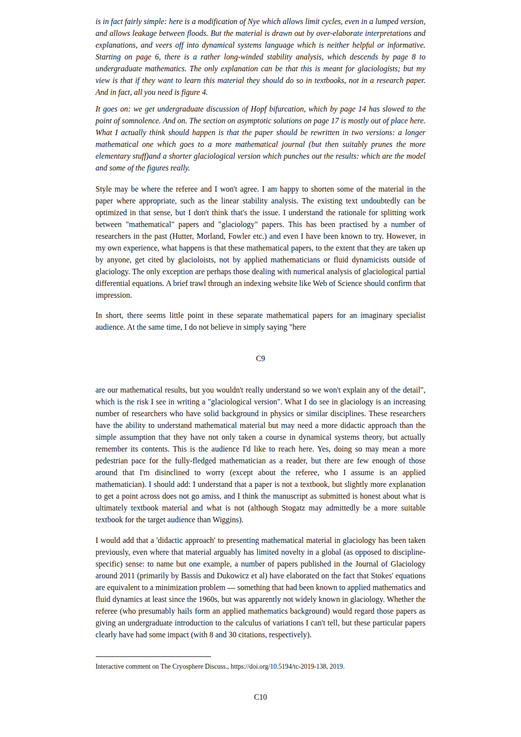is in fact fairly simple: here is a modification of Nye which allows limit cycles, even in a lumped version, and allows leakage between floods. But the material is drawn out by over-elaborate interpretations and explanations, and veers off into dynamical systems language which is neither helpful or informative. Starting on page 6, there is a rather long-winded stability analysis, which descends by page 8 to undergraduate mathematics. The only explanation can be that this is meant for glaciologists; but my view is that if they want to learn this material they should do so in textbooks, not in a research paper. And in fact, all you need is figure 4.
It goes on: we get undergraduate discussion of Hopf bifurcation, which by page 14 has slowed to the point of somnolence. And on. The section on asymptotic solutions on page 17 is mostly out of place here. What I actually think should happen is that the paper should be rewritten in two versions: a longer mathematical one which goes to a more mathematical journal (but then suitably prunes the more elementary stuff)and a shorter glaciological version which punches out the results: which are the model and some of the figures really.
Style may be where the referee and I won't agree. I am happy to shorten some of the material in the paper where appropriate, such as the linear stability analysis. The existing text undoubtedly can be optimized in that sense, but I don't think that's the issue. I understand the rationale for splitting work between "mathematical" papers and "glaciology" papers. This has been practised by a number of researchers in the past (Hutter, Morland, Fowler etc.) and even I have been known to try. However, in my own experience, what happens is that these mathematical papers, to the extent that they are taken up by anyone, get cited by glacioloists, not by applied mathematicians or fluid dynamicists outside of glaciology. The only exception are perhaps those dealing with numerical analysis of glaciological partial differential equations. A brief trawl through an indexing website like Web of Science should confirm that impression.
In short, there seems little point in these separate mathematical papers for an imaginary specialist audience. At the same time, I do not believe in simply saying "here
C9
are our mathematical results, but you wouldn't really understand so we won't explain any of the detail", which is the risk I see in writing a "glaciological version". What I do see in glaciology is an increasing number of researchers who have solid background in physics or similar disciplines. These researchers have the ability to understand mathematical material but may need a more didactic approach than the simple assumption that they have not only taken a course in dynamical systems theory, but actually remember its contents. This is the audience I'd like to reach here. Yes, doing so may mean a more pedestrian pace for the fully-fledged mathematician as a reader, but there are few enough of those around that I'm disinclined to worry (except about the referee, who I assume is an applied mathematician). I should add: I understand that a paper is not a textbook, but slightly more explanation to get a point across does not go amiss, and I think the manuscript as submitted is honest about what is ultimately textbook material and what is not (although Stogatz may admittedly be a more suitable textbook for the target audience than Wiggins).
I would add that a 'didactic approach' to presenting mathematical material in glaciology has been taken previously, even where that material arguably has limited novelty in a global (as opposed to discipline-specific) sense: to name but one example, a number of papers published in the Journal of Glaciology around 2011 (primarily by Bassis and Dukowicz et al) have elaborated on the fact that Stokes' equations are equivalent to a minimization problem — something that had been known to applied mathematics and fluid dynamics at least since the 1960s, but was apparently not widely known in glaciology. Whether the referee (who presumably hails form an applied mathematics background) would regard those papers as giving an undergraduate introduction to the calculus of variations I can't tell, but these particular papers clearly have had some impact (with 8 and 30 citations, respectively).
Interactive comment on The Cryosphere Discuss., https://doi.org/10.5194/tc-2019-138, 2019.
C10